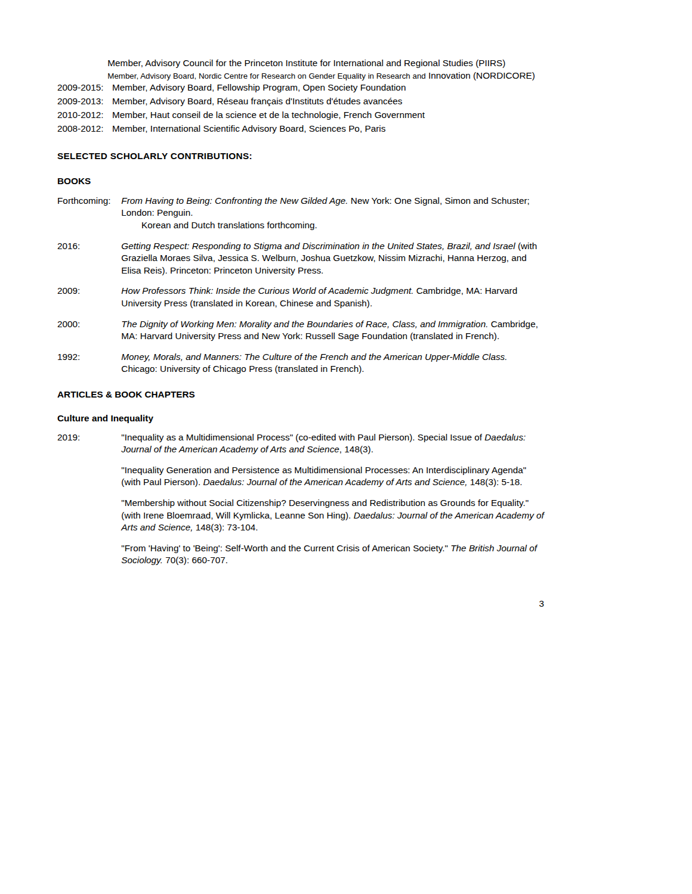Member, Advisory Council for the Princeton Institute for International and Regional Studies (PIIRS)
Member, Advisory Board, Nordic Centre for Research on Gender Equality in Research and Innovation (NORDICORE)
2009-2015:
Member, Advisory Board, Fellowship Program, Open Society Foundation
2009-2013:
Member, Advisory Board, Réseau français d'Instituts d'études avancées
2010-2012:
Member, Haut conseil de la science et de la technologie, French Government
2008-2012:
Member, International Scientific Advisory Board, Sciences Po, Paris
SELECTED SCHOLARLY CONTRIBUTIONS:
BOOKS
Forthcoming:
From Having to Being: Confronting the New Gilded Age. New York: One Signal, Simon and Schuster; London: Penguin.
Korean and Dutch translations forthcoming.
2016:
Getting Respect: Responding to Stigma and Discrimination in the United States, Brazil, and Israel (with Graziella Moraes Silva, Jessica S. Welburn, Joshua Guetzkow, Nissim Mizrachi, Hanna Herzog, and Elisa Reis). Princeton: Princeton University Press.
2009:
How Professors Think: Inside the Curious World of Academic Judgment. Cambridge, MA: Harvard University Press (translated in Korean, Chinese and Spanish).
2000:
The Dignity of Working Men: Morality and the Boundaries of Race, Class, and Immigration. Cambridge, MA: Harvard University Press and New York: Russell Sage Foundation (translated in French).
1992:
Money, Morals, and Manners: The Culture of the French and the American Upper-Middle Class. Chicago: University of Chicago Press (translated in French).
ARTICLES & BOOK CHAPTERS
Culture and Inequality
2019:
"Inequality as a Multidimensional Process" (co-edited with Paul Pierson). Special Issue of Daedalus: Journal of the American Academy of Arts and Science, 148(3).
"Inequality Generation and Persistence as Multidimensional Processes: An Interdisciplinary Agenda" (with Paul Pierson). Daedalus: Journal of the American Academy of Arts and Science, 148(3): 5-18.
"Membership without Social Citizenship? Deservingness and Redistribution as Grounds for Equality." (with Irene Bloemraad, Will Kymlicka, Leanne Son Hing). Daedalus: Journal of the American Academy of Arts and Science, 148(3): 73-104.
"From 'Having' to 'Being': Self-Worth and the Current Crisis of American Society." The British Journal of Sociology. 70(3): 660-707.
3